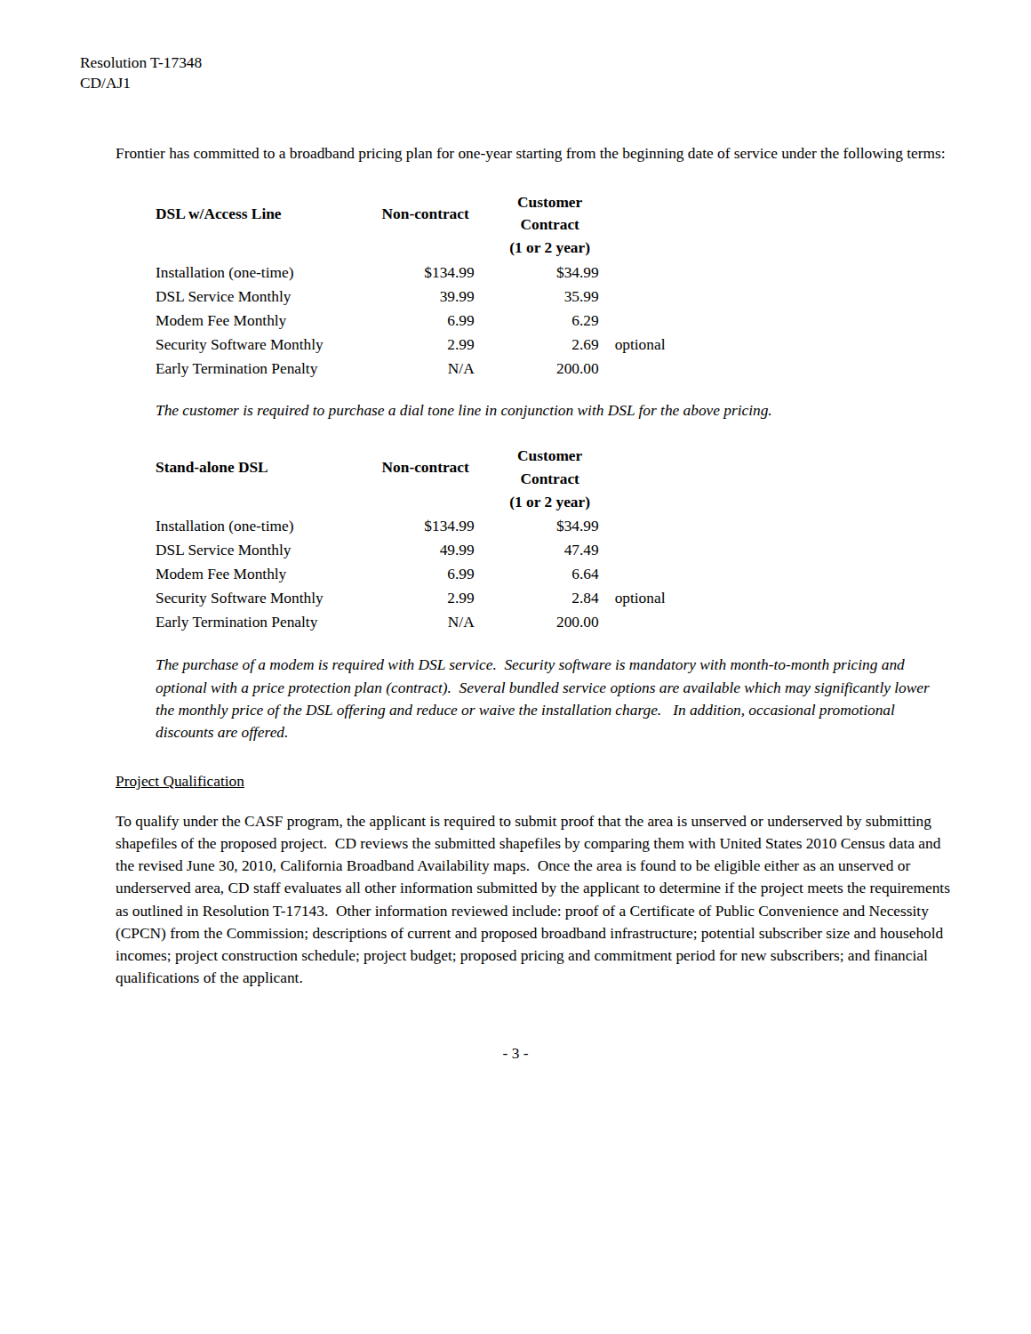Resolution T-17348
CD/AJ1
Frontier has committed to a broadband pricing plan for one-year starting from the beginning date of service under the following terms:
| DSL w/Access Line | Non-contract | Customer Contract | |
| | | (1 or 2 year) | |
| Installation (one-time) | $134.99 | $34.99 | |
| DSL Service Monthly | 39.99 | 35.99 | |
| Modem Fee Monthly | 6.99 | 6.29 | |
| Security Software Monthly | 2.99 | 2.69 | optional |
| Early Termination Penalty | N/A | 200.00 | |
The customer is required to purchase a dial tone line in conjunction with DSL for the above pricing.
| Stand-alone DSL | Non-contract | Customer Contract | |
| | | (1 or 2 year) | |
| Installation (one-time) | $134.99 | $34.99 | |
| DSL Service Monthly | 49.99 | 47.49 | |
| Modem Fee Monthly | 6.99 | 6.64 | |
| Security Software Monthly | 2.99 | 2.84 | optional |
| Early Termination Penalty | N/A | 200.00 | |
The purchase of a modem is required with DSL service. Security software is mandatory with month-to-month pricing and optional with a price protection plan (contract). Several bundled service options are available which may significantly lower the monthly price of the DSL offering and reduce or waive the installation charge. In addition, occasional promotional discounts are offered.
Project Qualification
To qualify under the CASF program, the applicant is required to submit proof that the area is unserved or underserved by submitting shapefiles of the proposed project. CD reviews the submitted shapefiles by comparing them with United States 2010 Census data and the revised June 30, 2010, California Broadband Availability maps. Once the area is found to be eligible either as an unserved or underserved area, CD staff evaluates all other information submitted by the applicant to determine if the project meets the requirements as outlined in Resolution T-17143. Other information reviewed include: proof of a Certificate of Public Convenience and Necessity (CPCN) from the Commission; descriptions of current and proposed broadband infrastructure; potential subscriber size and household incomes; project construction schedule; project budget; proposed pricing and commitment period for new subscribers; and financial qualifications of the applicant.
- 3 -